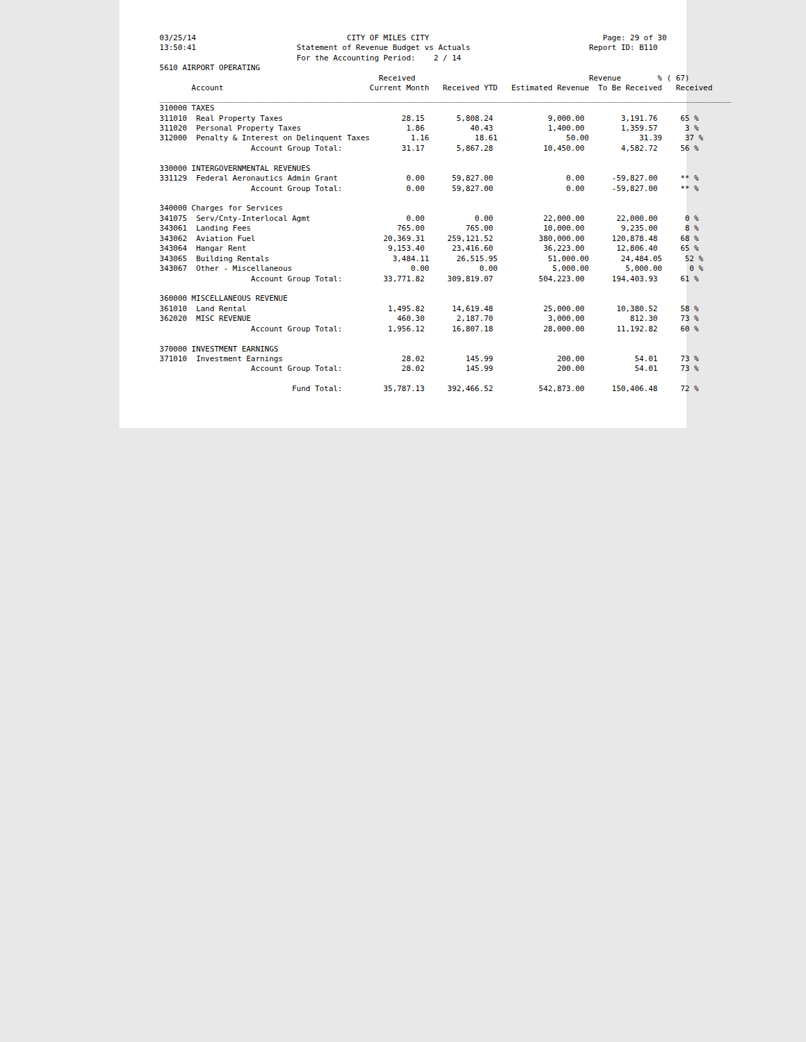03/25/14                                 CITY OF MILES CITY                                      Page: 29 of 30
13:50:41                      Statement of Revenue Budget vs Actuals                          Report ID: B110
                              For the Accounting Period:    2 / 14
5610 AIRPORT OPERATING
Statement of Revenue Budget vs Actuals for fund 5610 Airport Operating, accounting period 2/14
| Received Revenue % ( 67) |
| --- |
| Account Current Month Received YTD Estimated Revenue To Be Received Received |
| _____________________________________________________________________________________________________________________________ |
| 310000 TAXES |
| 311010 Real Property Taxes 28.15 5,808.24 9,000.00 3,191.76 65 % |
| 311020 Personal Property Taxes 1.86 40.43 1,400.00 1,359.57 3 % |
| 312000 Penalty & Interest on Delinquent Taxes 1.16 18.61 50.00 31.39 37 % |
| Account Group Total: 31.17 5,867.28 10,450.00 4,582.72 56 % |
| 330000 INTERGOVERNMENTAL REVENUES |
| 331129 Federal Aeronautics Admin Grant 0.00 59,827.00 0.00 -59,827.00 ** % |
| Account Group Total: 0.00 59,827.00 0.00 -59,827.00 ** % |
| 340000 Charges for Services |
| 341075 Serv/Cnty-Interlocal Agmt 0.00 0.00 22,000.00 22,000.00 0 % |
| 343061 Landing Fees 765.00 765.00 10,000.00 9,235.00 8 % |
| 343062 Aviation Fuel 20,369.31 259,121.52 380,000.00 120,878.48 68 % |
| 343064 Hangar Rent 9,153.40 23,416.60 36,223.00 12,806.40 65 % |
| 343065 Building Rentals 3,484.11 26,515.95 51,000.00 24,484.05 52 % |
| 343067 Other - Miscellaneous 0.00 0.00 5,000.00 5,000.00 0 % |
| Account Group Total: 33,771.82 309,819.07 504,223.00 194,403.93 61 % |
| 360000 MISCELLANEOUS REVENUE |
| 361010 Land Rental 1,495.82 14,619.48 25,000.00 10,380.52 58 % |
| 362020 MISC REVENUE 460.30 2,187.70 3,000.00 812.30 73 % |
| Account Group Total: 1,956.12 16,807.18 28,000.00 11,192.82 60 % |
| 370000 INVESTMENT EARNINGS |
| 371010 Investment Earnings 28.02 145.99 200.00 54.01 73 % |
| Account Group Total: 28.02 145.99 200.00 54.01 73 % |
| Fund Total: 35,787.13 392,466.52 542,873.00 150,406.48 72 % |